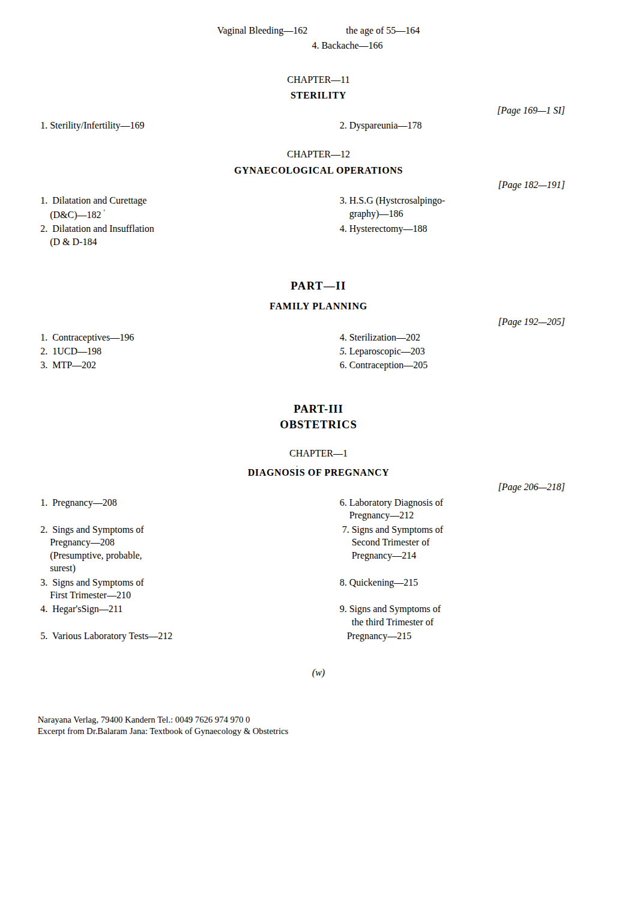Vaginal Bleeding—162 the age of 55—164
4. Backache—166
CHAPTER—11
STERILITY
[Page 169—1 SI]
| 1. Sterility/Infertility—169 | 2. Dyspareunia—178 |
CHAPTER—12
GYNAECOLOGICAL OPERATIONS
[Page 182—191]
| 1. Dilatation and Curettage (D&C)—182 ' | 3. H.S.G (Hystcrosalpingo- graphy)—186 |
| 2. Dilatation and Insufflation (D & D-184 | 4. Hysterectomy—188 |
PART—II
FAMILY PLANNING
[Page 192—205]
| 1. Contraceptives—196 | 4. Sterilization—202 |
| 2. 1UCD—198 | 5. Leparoscopic—203 |
| 3. MTP—202 | 6. Contraception—205 |
PART-III
OBSTETRICS
CHAPTER—1
.
DIAGNOSIS OF PREGNANCY
[Page 206—218]
| 1. Pregnancy—208 | 6. Laboratory Diagnosis of Pregnancy—212 |
| 2. Sings and Symptoms of Pregnancy—208 (Presumptive, probable, surest) | 7. Signs and Symptoms of Second Trimester of Pregnancy—214 |
| 3. Signs and Symptoms of First Trimester—210 | 8. Quickening—215 |
| 4. Hegar'sSign—211 | 9. Signs and Symptoms of the third Trimester of |
| 5. Various Laboratory Tests—212 | Pregnancy—215 |
(w)
Narayana Verlag, 79400 Kandern Tel.: 0049 7626 974 970 0
Excerpt from Dr.Balaram Jana: Textbook of Gynaecology & Obstetrics